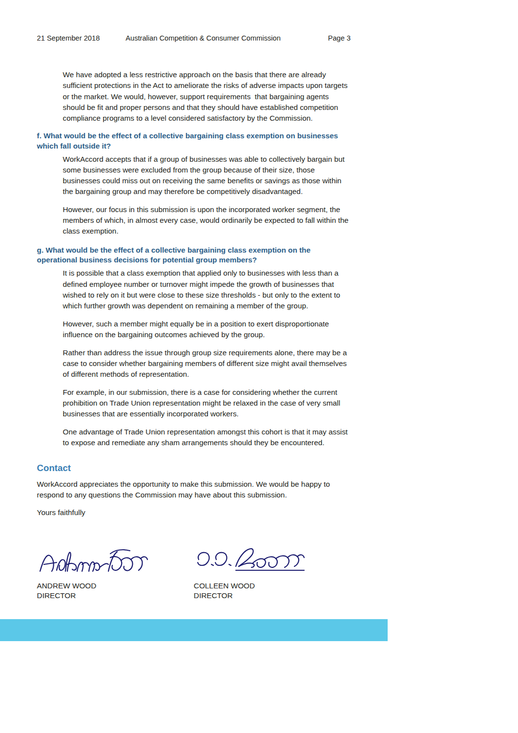21 September 2018
Australian Competition & Consumer Commission
Page 3
We have adopted a less restrictive approach on the basis that there are already sufficient protections in the Act to ameliorate the risks of adverse impacts upon targets or the market. We would, however, support requirements that bargaining agents should be fit and proper persons and that they should have established competition compliance programs to a level considered satisfactory by the Commission.
f. What would be the effect of a collective bargaining class exemption on businesses which fall outside it?
WorkAccord accepts that if a group of businesses was able to collectively bargain but some businesses were excluded from the group because of their size, those businesses could miss out on receiving the same benefits or savings as those within the bargaining group and may therefore be competitively disadvantaged.
However, our focus in this submission is upon the incorporated worker segment, the members of which, in almost every case, would ordinarily be expected to fall within the class exemption.
g. What would be the effect of a collective bargaining class exemption on the operational business decisions for potential group members?
It is possible that a class exemption that applied only to businesses with less than a defined employee number or turnover might impede the growth of businesses that wished to rely on it but were close to these size thresholds - but only to the extent to which further growth was dependent on remaining a member of the group.
However, such a member might equally be in a position to exert disproportionate influence on the bargaining outcomes achieved by the group.
Rather than address the issue through group size requirements alone, there may be a case to consider whether bargaining members of different size might avail themselves of different methods of representation.
For example, in our submission, there is a case for considering whether the current prohibition on Trade Union representation might be relaxed in the case of very small businesses that are essentially incorporated workers.
One advantage of Trade Union representation amongst this cohort is that it may assist to expose and remediate any sham arrangements should they be encountered.
Contact
WorkAccord appreciates the opportunity to make this submission. We would be happy to respond to any questions the Commission may have about this submission.
Yours faithfully
ANDREW WOOD
DIRECTOR
COLLEEN WOOD
DIRECTOR